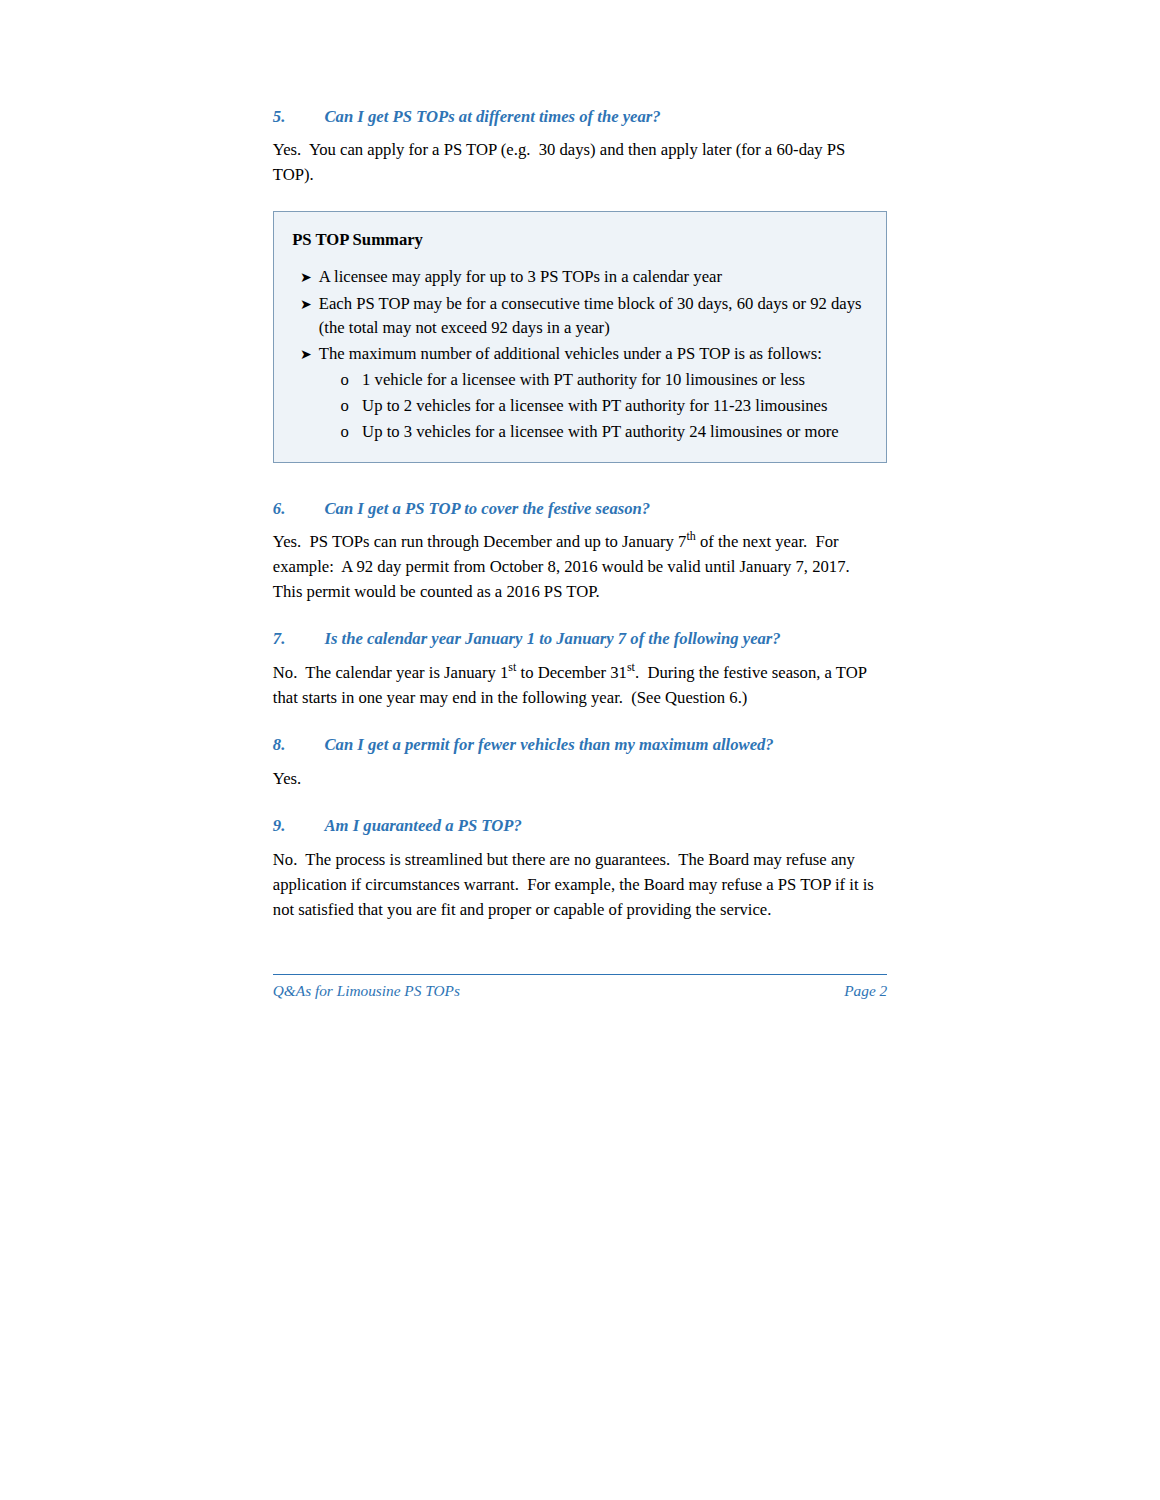5. Can I get PS TOPs at different times of the year?
Yes. You can apply for a PS TOP (e.g. 30 days) and then apply later (for a 60-day PS TOP).
PS TOP Summary
A licensee may apply for up to 3 PS TOPs in a calendar year
Each PS TOP may be for a consecutive time block of 30 days, 60 days or 92 days (the total may not exceed 92 days in a year)
The maximum number of additional vehicles under a PS TOP is as follows:
1 vehicle for a licensee with PT authority for 10 limousines or less
Up to 2 vehicles for a licensee with PT authority for 11-23 limousines
Up to 3 vehicles for a licensee with PT authority 24 limousines or more
6. Can I get a PS TOP to cover the festive season?
Yes. PS TOPs can run through December and up to January 7th of the next year. For example: A 92 day permit from October 8, 2016 would be valid until January 7, 2017. This permit would be counted as a 2016 PS TOP.
7. Is the calendar year January 1 to January 7 of the following year?
No. The calendar year is January 1st to December 31st. During the festive season, a TOP that starts in one year may end in the following year. (See Question 6.)
8. Can I get a permit for fewer vehicles than my maximum allowed?
Yes.
9. Am I guaranteed a PS TOP?
No. The process is streamlined but there are no guarantees. The Board may refuse any application if circumstances warrant. For example, the Board may refuse a PS TOP if it is not satisfied that you are fit and proper or capable of providing the service.
Q&As for Limousine PS TOPs Page 2